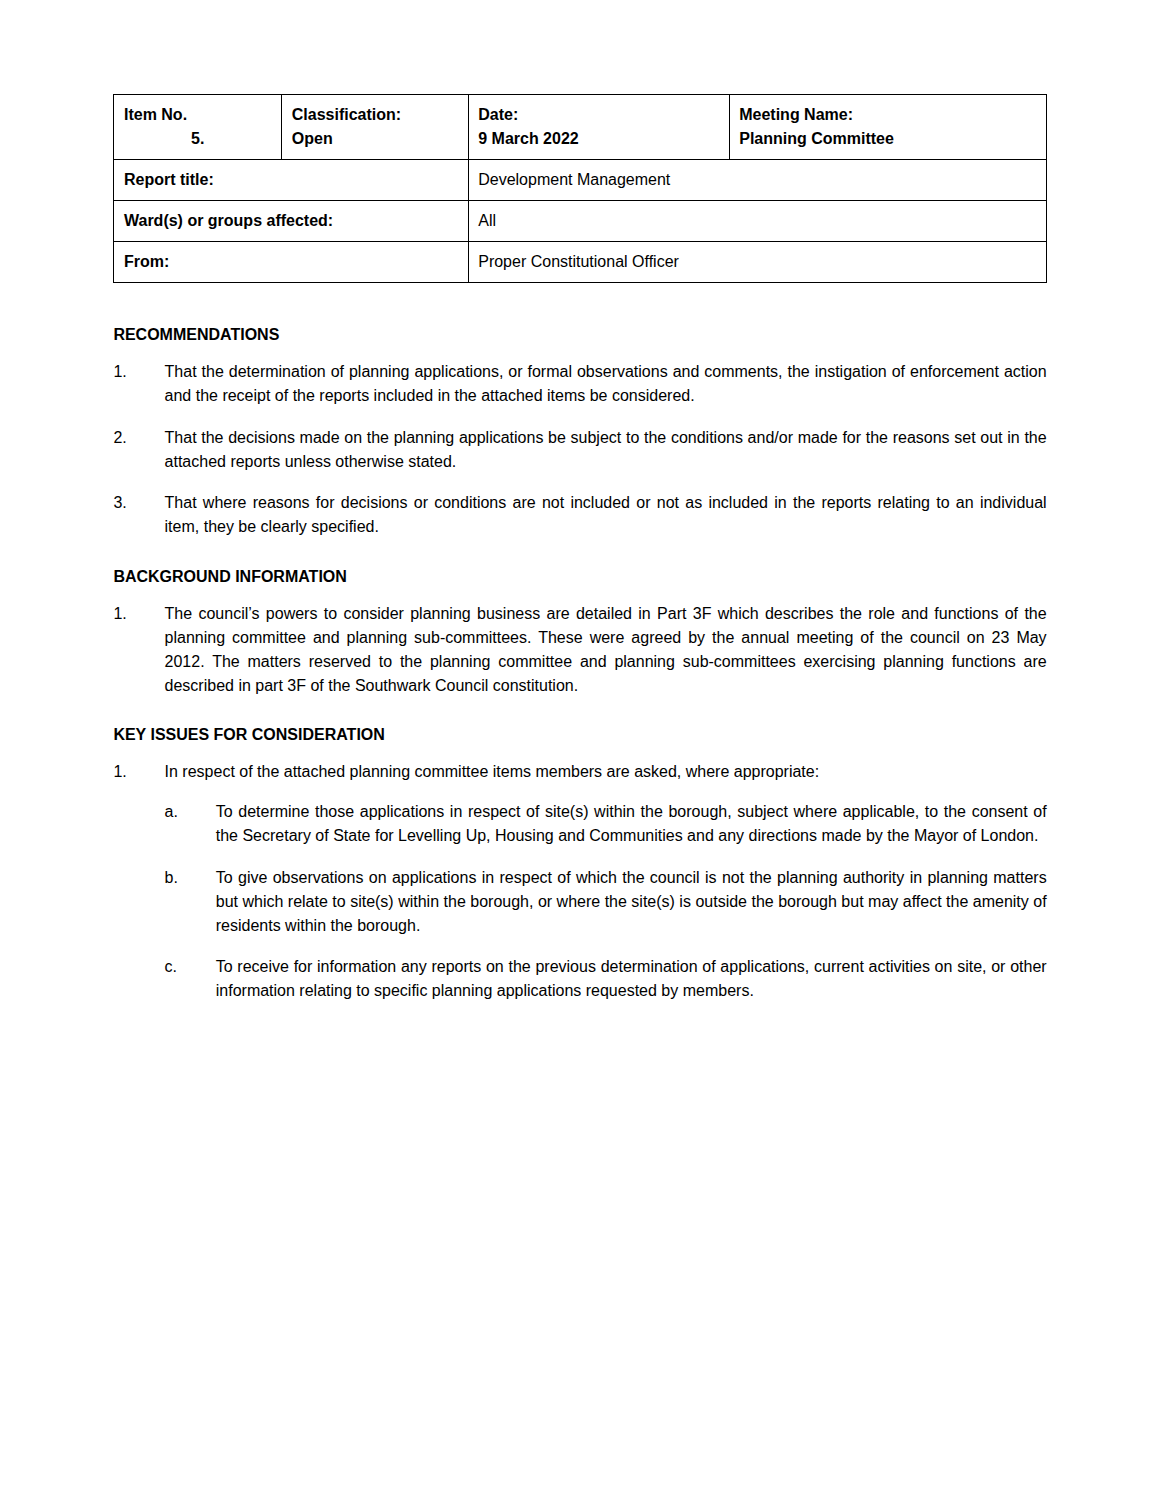| Item No. 5. | Classification: Open | Date: 9 March 2022 | Meeting Name: Planning Committee |
| --- | --- | --- | --- |
| Report title: | Development Management |
| Ward(s) or groups affected: | All |
| From: | Proper Constitutional Officer |
Recommendations
That the determination of planning applications, or formal observations and comments, the instigation of enforcement action and the receipt of the reports included in the attached items be considered.
That the decisions made on the planning applications be subject to the conditions and/or made for the reasons set out in the attached reports unless otherwise stated.
That where reasons for decisions or conditions are not included or not as included in the reports relating to an individual item, they be clearly specified.
Background Information
The council’s powers to consider planning business are detailed in Part 3F which describes the role and functions of the planning committee and planning sub-committees. These were agreed by the annual meeting of the council on 23 May 2012. The matters reserved to the planning committee and planning sub-committees exercising planning functions are described in part 3F of the Southwark Council constitution.
Key Issues for Consideration
In respect of the attached planning committee items members are asked, where appropriate:
To determine those applications in respect of site(s) within the borough, subject where applicable, to the consent of the Secretary of State for Levelling Up, Housing and Communities and any directions made by the Mayor of London.
To give observations on applications in respect of which the council is not the planning authority in planning matters but which relate to site(s) within the borough, or where the site(s) is outside the borough but may affect the amenity of residents within the borough.
To receive for information any reports on the previous determination of applications, current activities on site, or other information relating to specific planning applications requested by members.